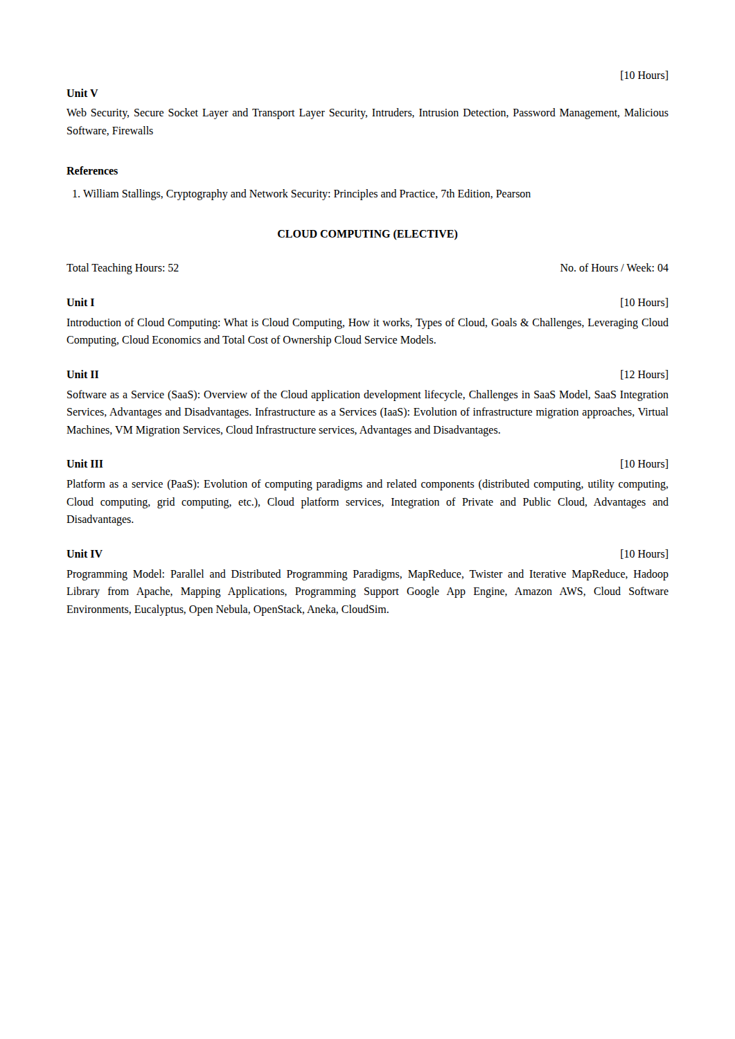[10 Hours]
Unit V
Web Security, Secure Socket Layer and Transport Layer Security, Intruders, Intrusion Detection, Password Management, Malicious Software, Firewalls
References
William Stallings, Cryptography and Network Security: Principles and Practice, 7th Edition, Pearson
CLOUD COMPUTING (ELECTIVE)
Total Teaching Hours: 52 No. of Hours / Week: 04
Unit I[10 Hours]
Introduction of Cloud Computing: What is Cloud Computing, How it works, Types of Cloud, Goals & Challenges, Leveraging Cloud Computing, Cloud Economics and Total Cost of Ownership Cloud Service Models.
Unit II[12 Hours]
Software as a Service (SaaS): Overview of the Cloud application development lifecycle, Challenges in SaaS Model, SaaS Integration Services, Advantages and Disadvantages. Infrastructure as a Services (IaaS): Evolution of infrastructure migration approaches, Virtual Machines, VM Migration Services, Cloud Infrastructure services, Advantages and Disadvantages.
Unit III[10 Hours]
Platform as a service (PaaS): Evolution of computing paradigms and related components (distributed computing, utility computing, Cloud computing, grid computing, etc.), Cloud platform services, Integration of Private and Public Cloud, Advantages and Disadvantages.
Unit IV[10 Hours]
Programming Model: Parallel and Distributed Programming Paradigms, MapReduce, Twister and Iterative MapReduce, Hadoop Library from Apache, Mapping Applications, Programming Support Google App Engine, Amazon AWS, Cloud Software Environments, Eucalyptus, Open Nebula, OpenStack, Aneka, CloudSim.